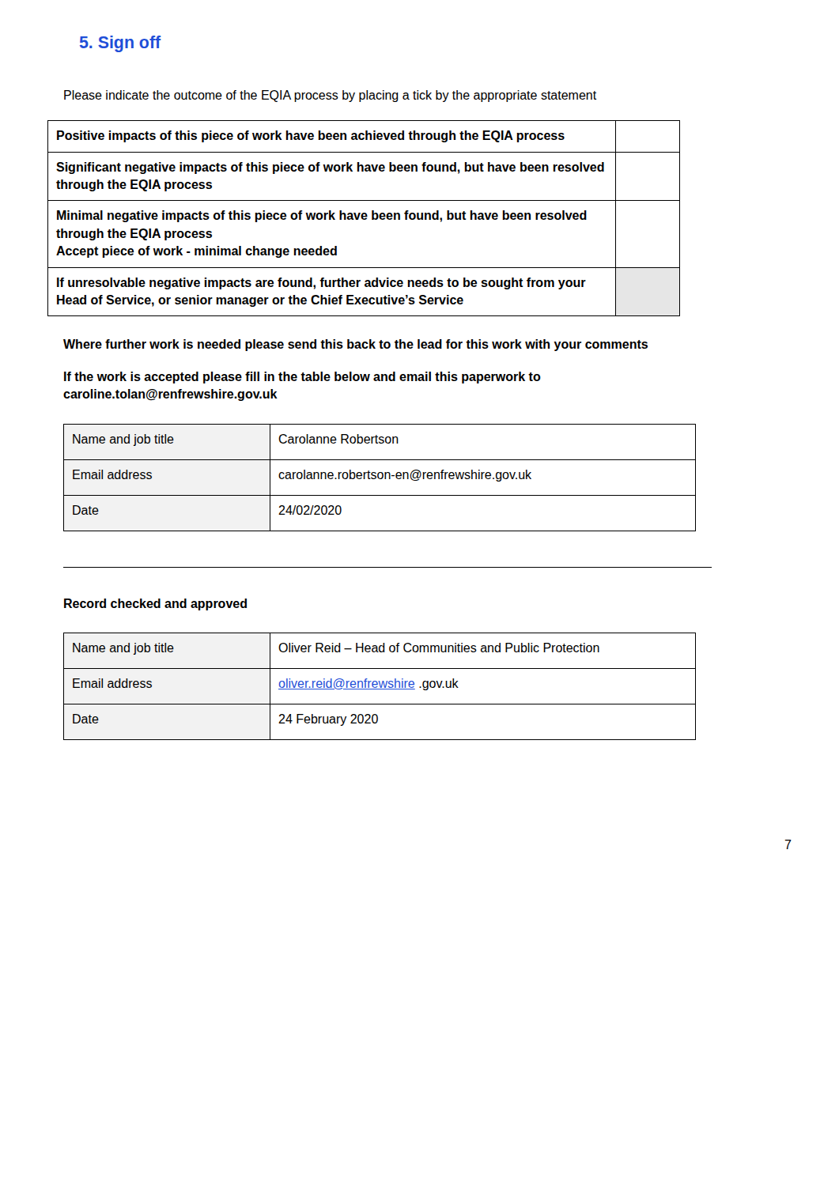5. Sign off
Please indicate the outcome of the EQIA process by placing a tick by the appropriate statement
| Positive impacts of this piece of work have been achieved through the EQIA process | |
| Significant negative impacts of this piece of work have been found, but have been resolved through the EQIA process | |
| Minimal negative impacts of this piece of work have been found, but have been resolved through the EQIA process Accept piece of work - minimal change needed | |
| If unresolvable negative impacts are found, further advice needs to be sought from your Head of Service, or senior manager or the Chief Executive’s Service | |
Where further work is needed please send this back to the lead for this work with your comments
If the work is accepted please fill in the table below and email this paperwork to caroline.tolan@renfrewshire.gov.uk
| Name and job title | Carolanne Robertson |
| Email address | carolanne.robertson-en@renfrewshire.gov.uk |
| Date | 24/02/2020 |
Record checked and approved
| Name and job title | Oliver Reid – Head of Communities and Public Protection |
| Email address | oliver.reid@renfrewshire .gov.uk |
| Date | 24 February 2020 |
7